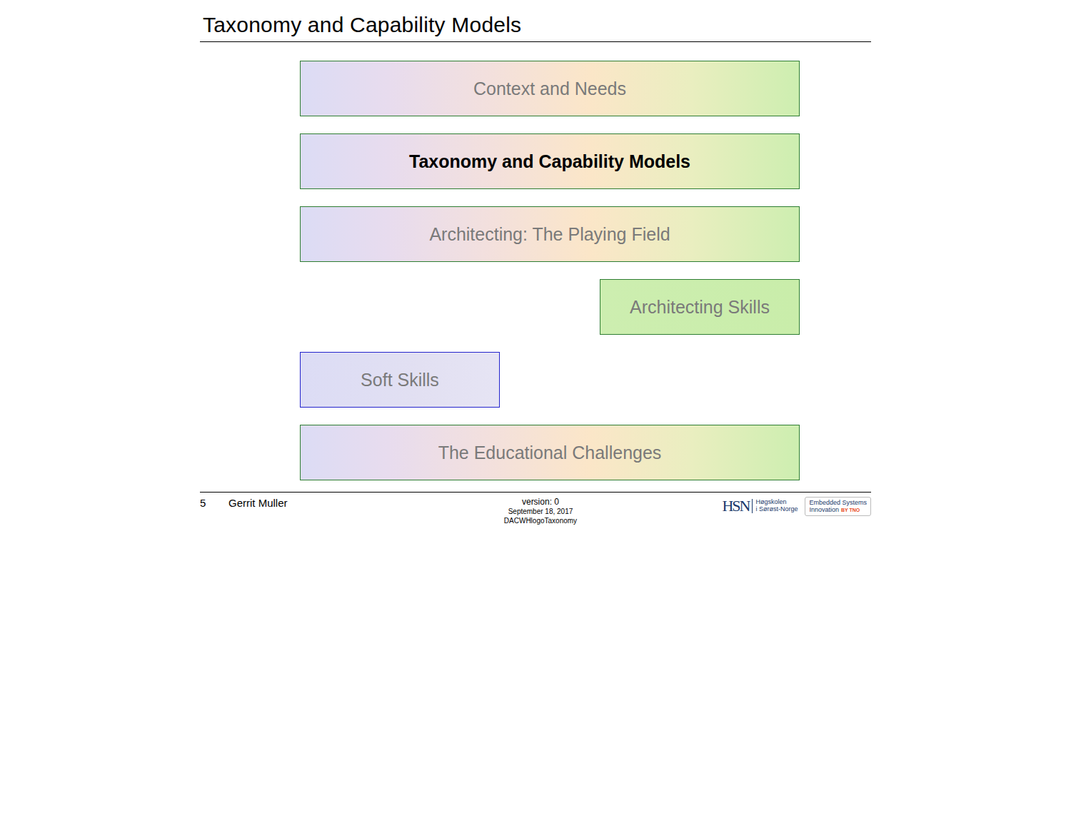Taxonomy and Capability Models
Context and Needs
Taxonomy and Capability Models
Architecting: The Playing Field
Architecting Skills
Soft Skills
The Educational Challenges
5
Gerrit Muller
version: 0
September 18, 2017
DACWHlogoTaxonomy
HSN Høgskolen
i Sørøst-Norge
Embedded Systems
InnovationBY TNO